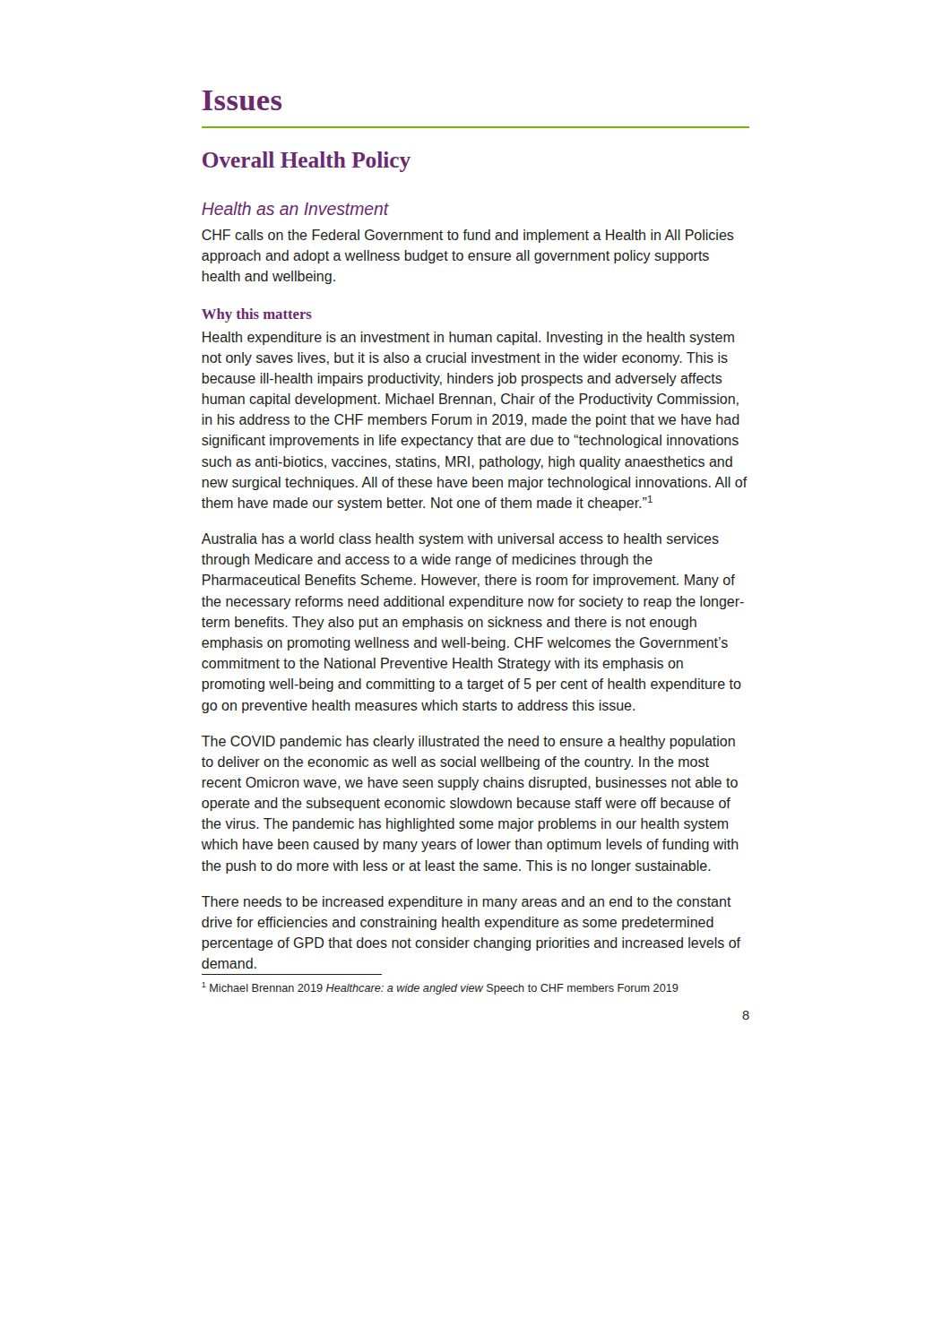Issues
Overall Health Policy
Health as an Investment
CHF calls on the Federal Government to fund and implement a Health in All Policies approach and adopt a wellness budget to ensure all government policy supports health and wellbeing.
Why this matters
Health expenditure is an investment in human capital. Investing in the health system not only saves lives, but it is also a crucial investment in the wider economy. This is because ill-health impairs productivity, hinders job prospects and adversely affects human capital development. Michael Brennan, Chair of the Productivity Commission, in his address to the CHF members Forum in 2019, made the point that we have had significant improvements in life expectancy that are due to “technological innovations such as anti-biotics, vaccines, statins, MRI, pathology, high quality anaesthetics and new surgical techniques. All of these have been major technological innovations. All of them have made our system better. Not one of them made it cheaper.”1
Australia has a world class health system with universal access to health services through Medicare and access to a wide range of medicines through the Pharmaceutical Benefits Scheme. However, there is room for improvement. Many of the necessary reforms need additional expenditure now for society to reap the longer-term benefits. They also put an emphasis on sickness and there is not enough emphasis on promoting wellness and well-being. CHF welcomes the Government’s commitment to the National Preventive Health Strategy with its emphasis on promoting well-being and committing to a target of 5 per cent of health expenditure to go on preventive health measures which starts to address this issue.
The COVID pandemic has clearly illustrated the need to ensure a healthy population to deliver on the economic as well as social wellbeing of the country. In the most recent Omicron wave, we have seen supply chains disrupted, businesses not able to operate and the subsequent economic slowdown because staff were off because of the virus. The pandemic has highlighted some major problems in our health system which have been caused by many years of lower than optimum levels of funding with the push to do more with less or at least the same. This is no longer sustainable.
There needs to be increased expenditure in many areas and an end to the constant drive for efficiencies and constraining health expenditure as some predetermined percentage of GPD that does not consider changing priorities and increased levels of demand.
1 Michael Brennan 2019 Healthcare: a wide angled view Speech to CHF members Forum 2019
8